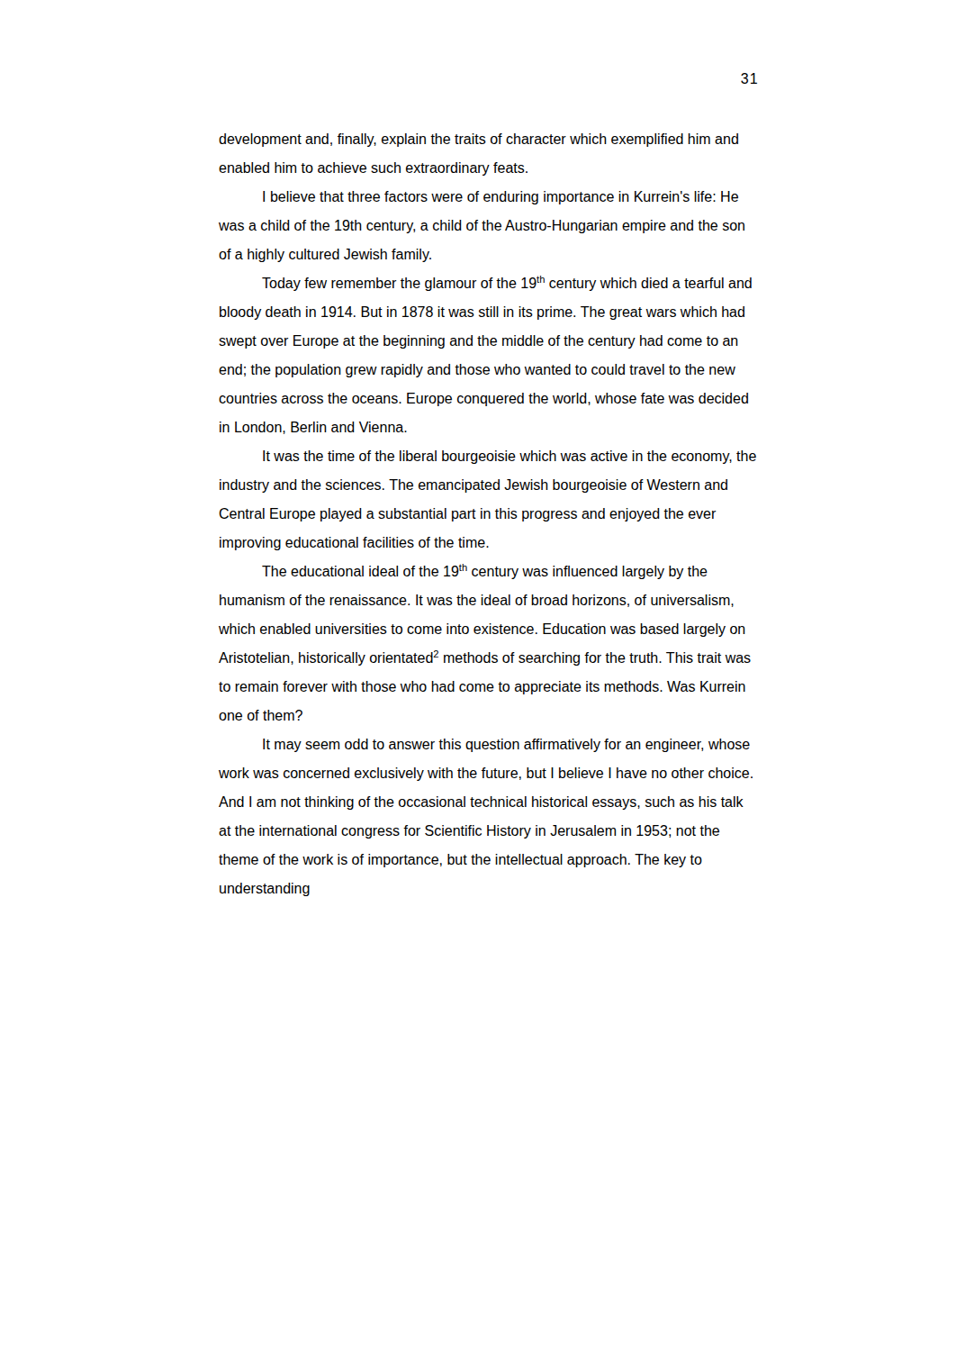31
development and, finally, explain the traits of character which exemplified him and enabled him to achieve such extraordinary feats.
I believe that three factors were of enduring importance in Kurrein's life: He was a child of the 19th century, a child of the Austro-Hungarian empire and the son of a highly cultured Jewish family.
Today few remember the glamour of the 19th century which died a tearful and bloody death in 1914. But in 1878 it was still in its prime. The great wars which had swept over Europe at the beginning and the middle of the century had come to an end; the population grew rapidly and those who wanted to could travel to the new countries across the oceans. Europe conquered the world, whose fate was decided in London, Berlin and Vienna.
It was the time of the liberal bourgeoisie which was active in the economy, the industry and the sciences. The emancipated Jewish bourgeoisie of Western and Central Europe played a substantial part in this progress and enjoyed the ever improving educational facilities of the time.
The educational ideal of the 19th century was influenced largely by the humanism of the renaissance. It was the ideal of broad horizons, of universalism, which enabled universities to come into existence. Education was based largely on Aristotelian, historically orientated2 methods of searching for the truth. This trait was to remain forever with those who had come to appreciate its methods. Was Kurrein one of them?
It may seem odd to answer this question affirmatively for an engineer, whose work was concerned exclusively with the future, but I believe I have no other choice. And I am not thinking of the occasional technical historical essays, such as his talk at the international congress for Scientific History in Jerusalem in 1953; not the theme of the work is of importance, but the intellectual approach. The key to understanding